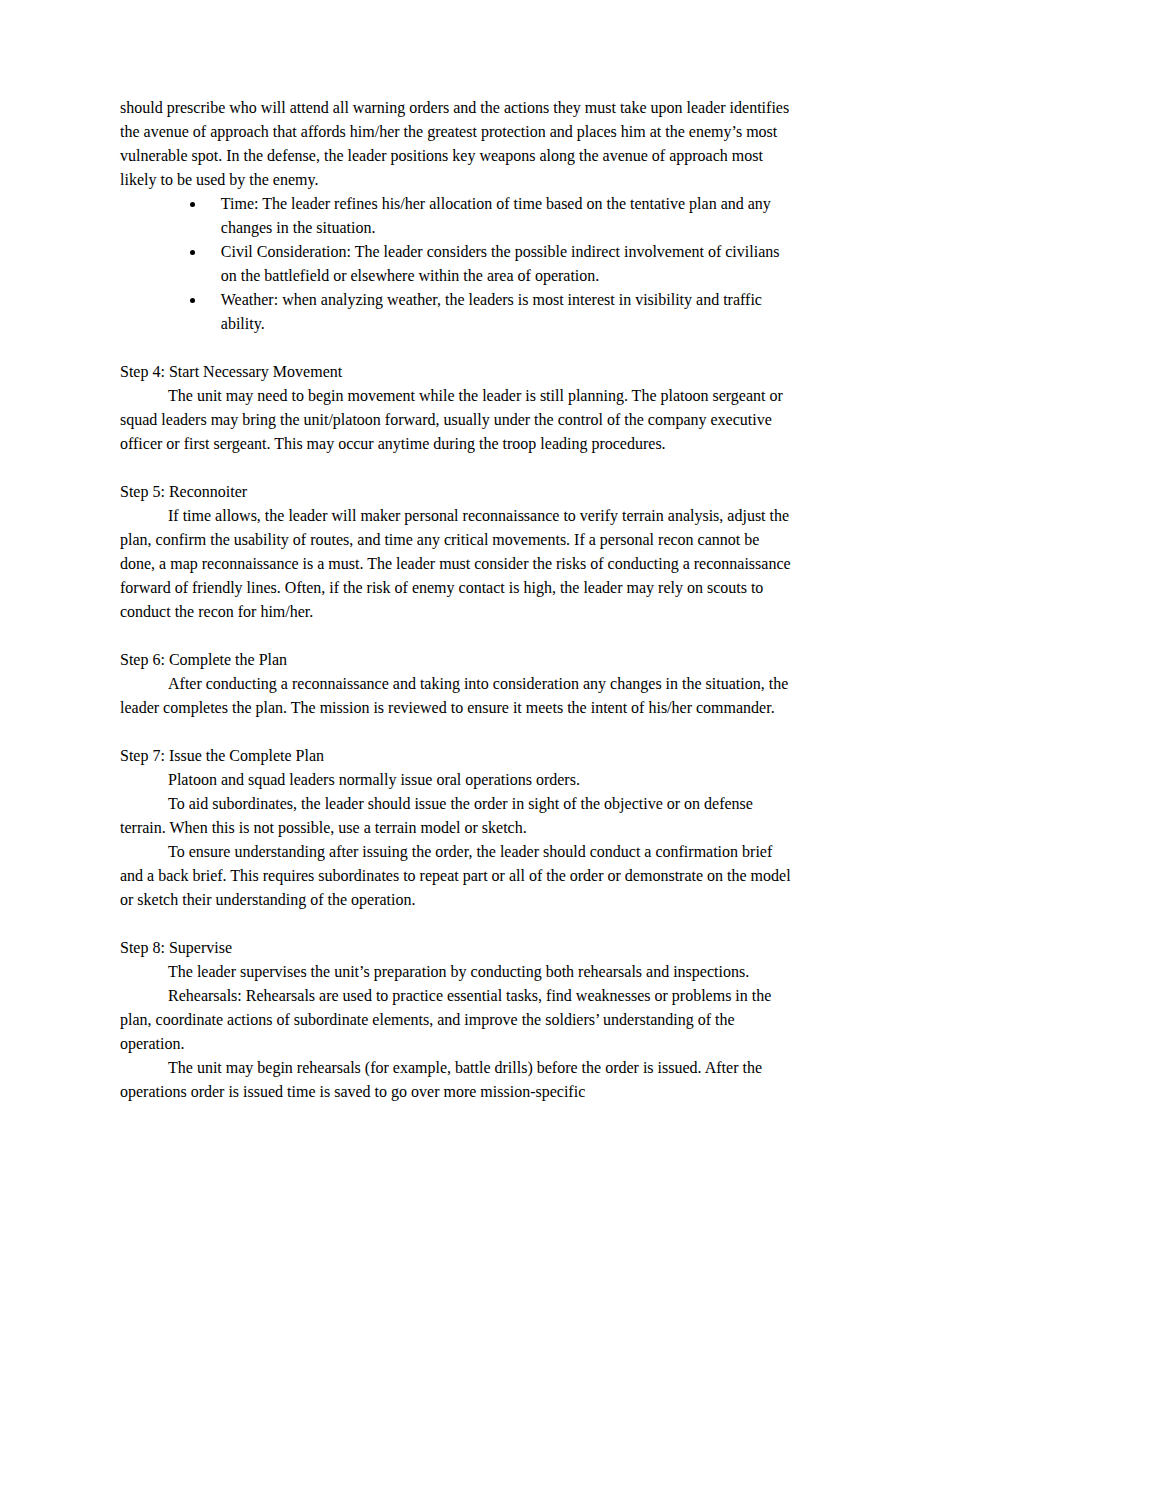should prescribe who will attend all warning orders and the actions they must take upon leader identifies the avenue of approach that affords him/her the greatest protection and places him at the enemy’s most vulnerable spot. In the defense, the leader positions key weapons along the avenue of approach most likely to be used by the enemy.
Time: The leader refines his/her allocation of time based on the tentative plan and any changes in the situation.
Civil Consideration: The leader considers the possible indirect involvement of civilians on the battlefield or elsewhere within the area of operation.
Weather: when analyzing weather, the leaders is most interest in visibility and traffic ability.
Step 4: Start Necessary Movement
The unit may need to begin movement while the leader is still planning. The platoon sergeant or squad leaders may bring the unit/platoon forward, usually under the control of the company executive officer or first sergeant. This may occur anytime during the troop leading procedures.
Step 5: Reconnoiter
If time allows, the leader will maker personal reconnaissance to verify terrain analysis, adjust the plan, confirm the usability of routes, and time any critical movements. If a personal recon cannot be done, a map reconnaissance is a must. The leader must consider the risks of conducting a reconnaissance forward of friendly lines. Often, if the risk of enemy contact is high, the leader may rely on scouts to conduct the recon for him/her.
Step 6: Complete the Plan
After conducting a reconnaissance and taking into consideration any changes in the situation, the leader completes the plan. The mission is reviewed to ensure it meets the intent of his/her commander.
Step 7: Issue the Complete Plan
Platoon and squad leaders normally issue oral operations orders.
To aid subordinates, the leader should issue the order in sight of the objective or on defense terrain. When this is not possible, use a terrain model or sketch.
To ensure understanding after issuing the order, the leader should conduct a confirmation brief and a back brief. This requires subordinates to repeat part or all of the order or demonstrate on the model or sketch their understanding of the operation.
Step 8: Supervise
The leader supervises the unit’s preparation by conducting both rehearsals and inspections.
Rehearsals: Rehearsals are used to practice essential tasks, find weaknesses or problems in the plan, coordinate actions of subordinate elements, and improve the soldiers’ understanding of the operation.
The unit may begin rehearsals (for example, battle drills) before the order is issued. After the operations order is issued time is saved to go over more mission-specific